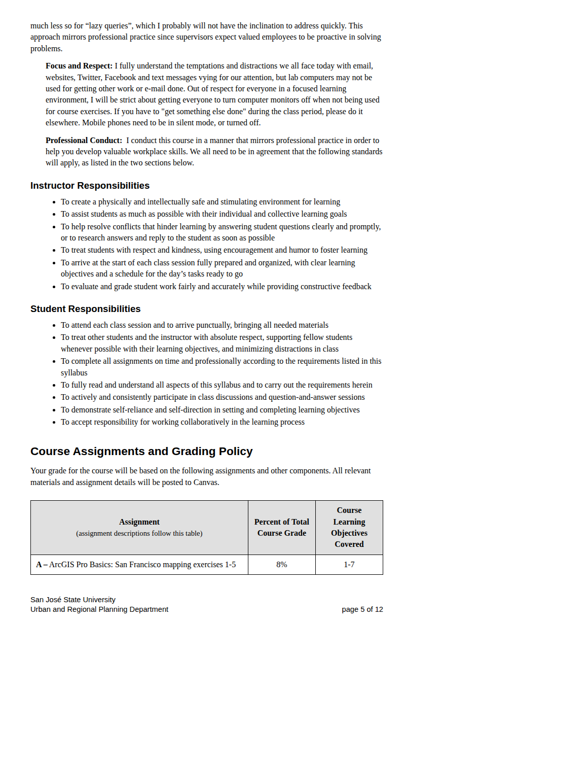much less so for “lazy queries”, which I probably will not have the inclination to address quickly. This approach mirrors professional practice since supervisors expect valued employees to be proactive in solving problems.
Focus and Respect: I fully understand the temptations and distractions we all face today with email, websites, Twitter, Facebook and text messages vying for our attention, but lab computers may not be used for getting other work or e-mail done. Out of respect for everyone in a focused learning environment, I will be strict about getting everyone to turn computer monitors off when not being used for course exercises. If you have to "get something else done" during the class period, please do it elsewhere. Mobile phones need to be in silent mode, or turned off.
Professional Conduct: I conduct this course in a manner that mirrors professional practice in order to help you develop valuable workplace skills. We all need to be in agreement that the following standards will apply, as listed in the two sections below.
Instructor Responsibilities
To create a physically and intellectually safe and stimulating environment for learning
To assist students as much as possible with their individual and collective learning goals
To help resolve conflicts that hinder learning by answering student questions clearly and promptly, or to research answers and reply to the student as soon as possible
To treat students with respect and kindness, using encouragement and humor to foster learning
To arrive at the start of each class session fully prepared and organized, with clear learning objectives and a schedule for the day’s tasks ready to go
To evaluate and grade student work fairly and accurately while providing constructive feedback
Student Responsibilities
To attend each class session and to arrive punctually, bringing all needed materials
To treat other students and the instructor with absolute respect, supporting fellow students whenever possible with their learning objectives, and minimizing distractions in class
To complete all assignments on time and professionally according to the requirements listed in this syllabus
To fully read and understand all aspects of this syllabus and to carry out the requirements herein
To actively and consistently participate in class discussions and question-and-answer sessions
To demonstrate self-reliance and self-direction in setting and completing learning objectives
To accept responsibility for working collaboratively in the learning process
Course Assignments and Grading Policy
Your grade for the course will be based on the following assignments and other components. All relevant materials and assignment details will be posted to Canvas.
| Assignment (assignment descriptions follow this table) | Percent of Total Course Grade | Course Learning Objectives Covered |
| --- | --- | --- |
| A – ArcGIS Pro Basics: San Francisco mapping exercises 1-5 | 8% | 1-7 |
San José State University
Urban and Regional Planning Department
page 5 of 12